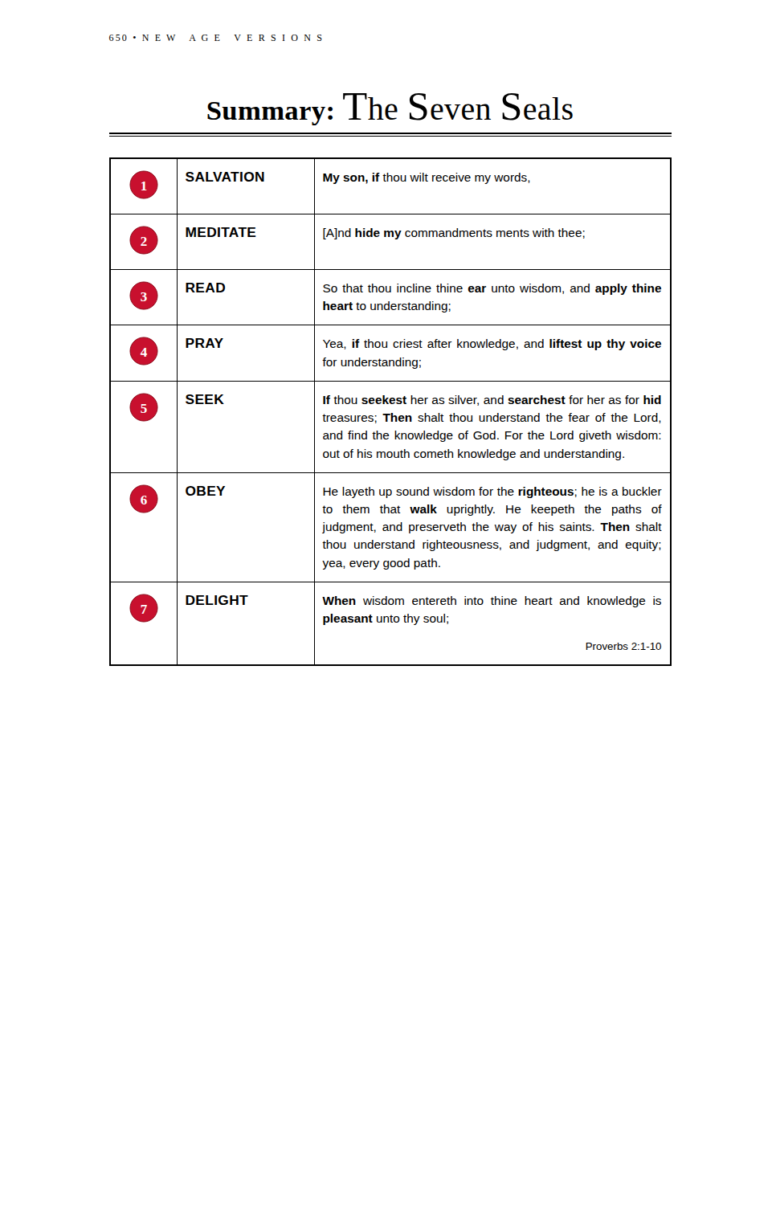650 • N E W A G E V E R S I O N S
Summary: The Seven Seals
| 1 | SALVATION | My son, if thou wilt receive my words, |
| 2 | MEDITATE | [A]nd hide my commandments ments with thee; |
| 3 | READ | So that thou incline thine ear unto wisdom, and apply thine heart to understanding; |
| 4 | PRAY | Yea, if thou criest after knowledge, and liftest up thy voice for understanding; |
| 5 | SEEK | If thou seekest her as silver, and searchest for her as for hid treasures; Then shalt thou understand the fear of the Lord, and find the knowledge of God. For the Lord giveth wisdom: out of his mouth cometh knowledge and understanding. |
| 6 | OBEY | He layeth up sound wisdom for the righteous ; he is a buckler to them that walk uprightly. He keepeth the paths of judgment, and preserveth the way of his saints. Then shalt thou understand righteousness, and judgment, and equity; yea, every good path. |
| 7 | DELIGHT | When wisdom entereth into thine heart and knowledge is pleasant unto thy soul; Proverbs 2:1-10 |